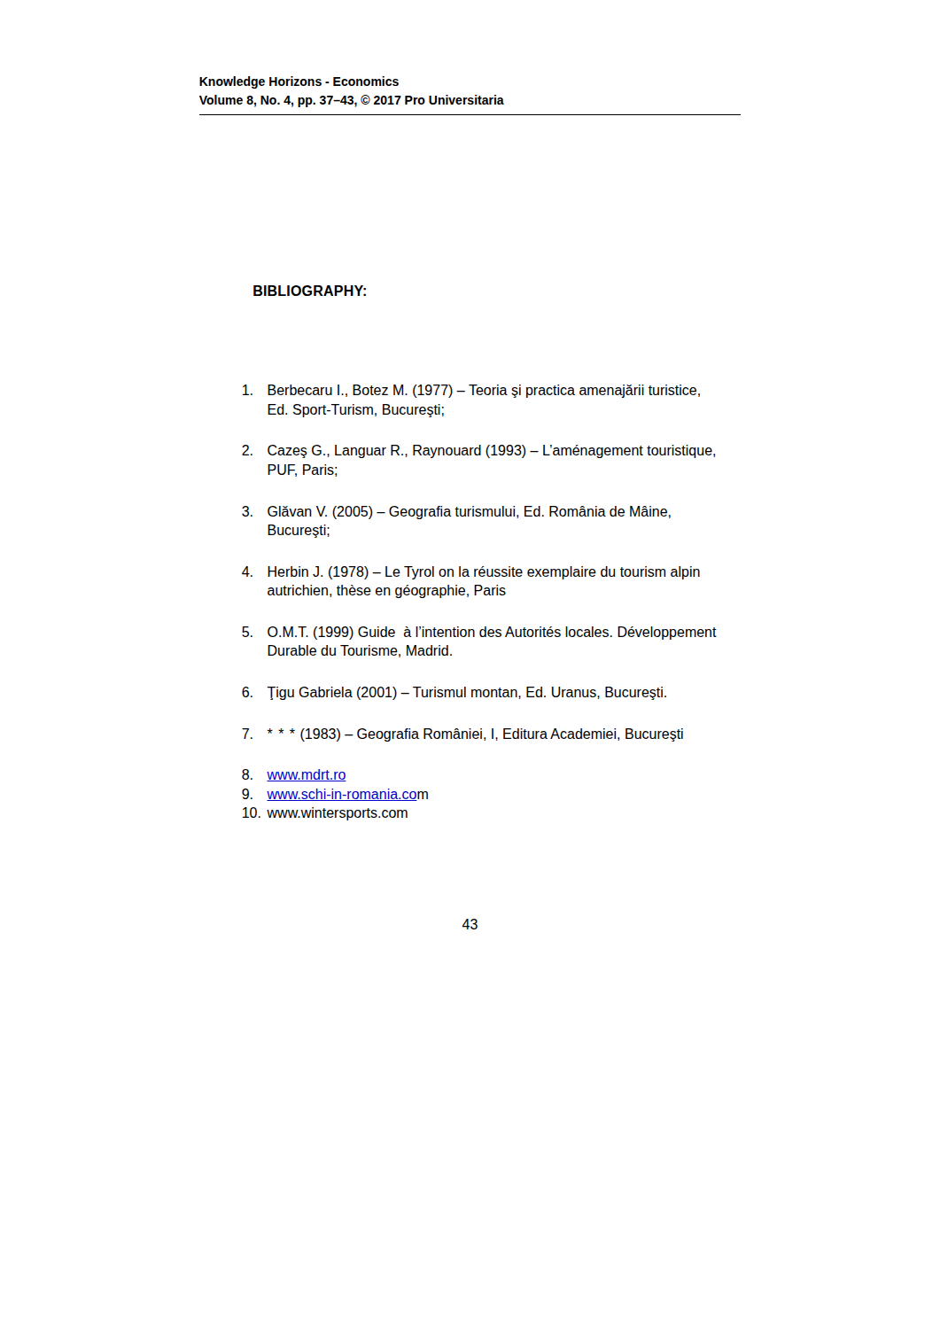Knowledge Horizons - Economics Volume 8, No. 4, pp. 37–43, © 2017 Pro Universitaria
BIBLIOGRAPHY:
1. Berbecaru I., Botez M. (1977) – Teoria şi practica amenajării turistice, Ed. Sport-Turism, Bucureşti;
2. Cazeş G., Languar R., Raynouard (1993) – L’aménagement touristique, PUF, Paris;
3. Glăvan V. (2005) – Geografia turismului, Ed. România de Mâine, Bucureşti;
4. Herbin J. (1978) – Le Tyrol on la réussite exemplaire du tourism alpin autrichien, thèse en géographie, Paris
5. O.M.T. (1999) Guide à l’intention des Autorités locales. Développement Durable du Tourisme, Madrid.
6. Ţigu Gabriela (2001) – Turismul montan, Ed. Uranus, Bucureşti.
7.* * * (1983) – Geografia României, I, Editura Academiei, Bucureşti
8. www.mdrt.ro
9. www.schi-in-romania.com
10. www.wintersports.com
43